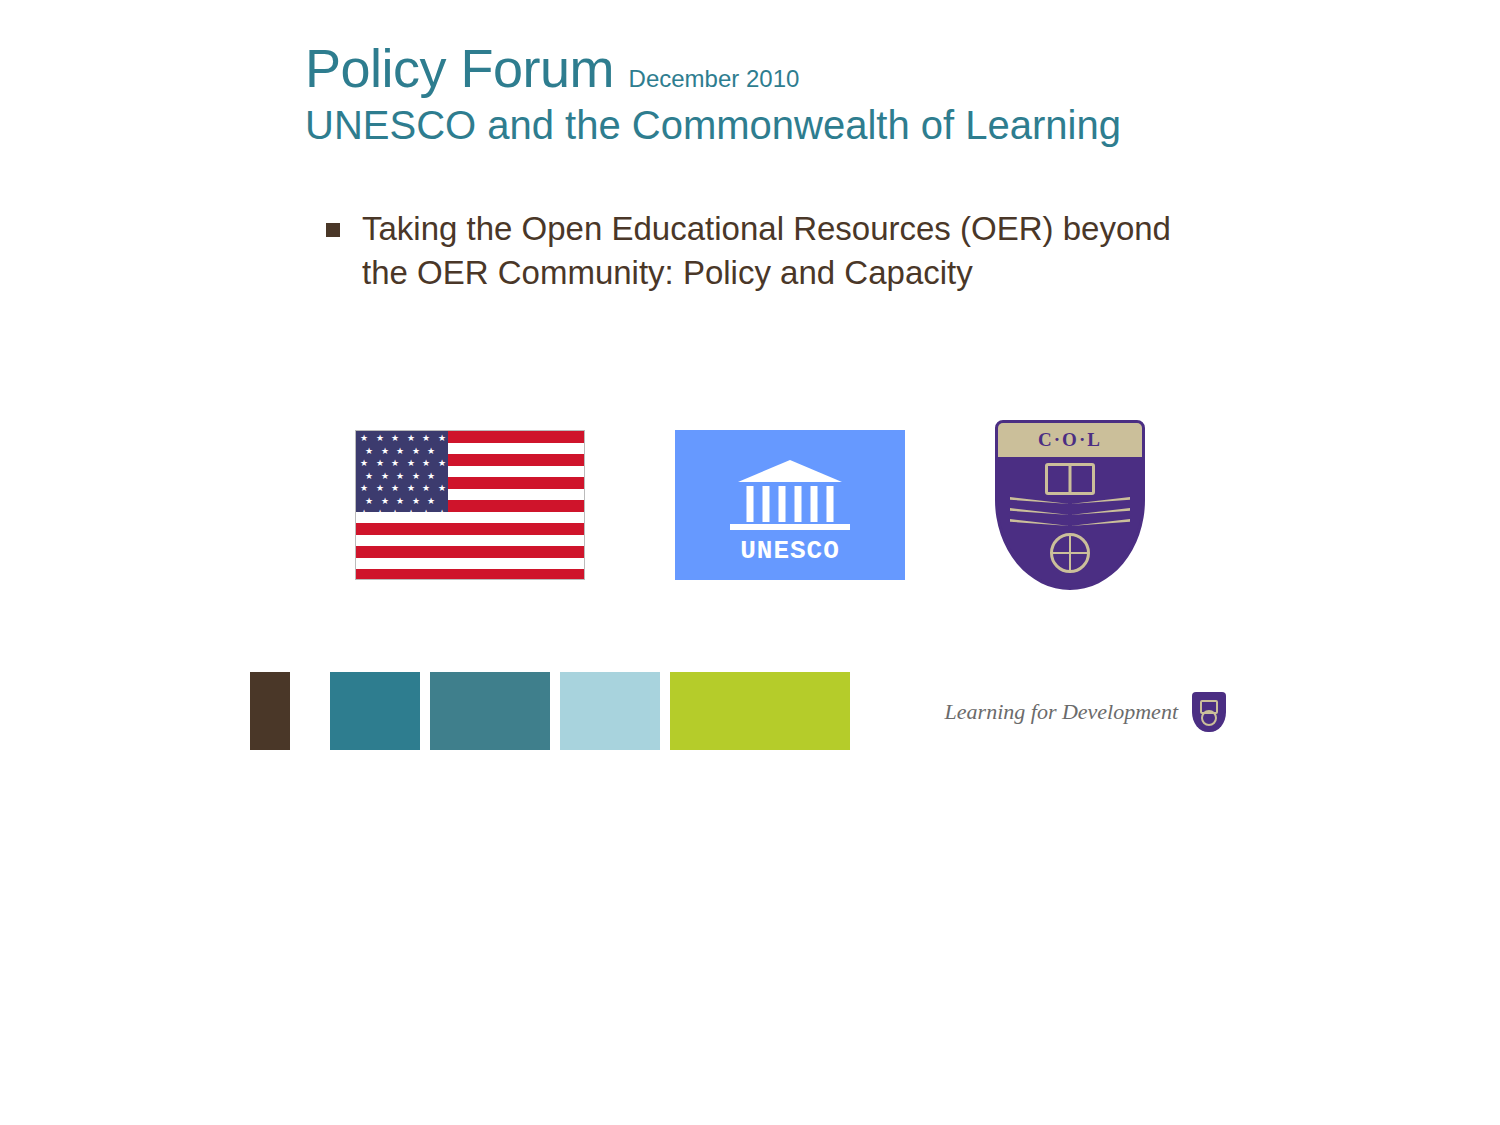Policy Forum December 2010
UNESCO and the Commonwealth of Learning
Taking the Open Educational Resources (OER) beyond the OER Community: Policy and Capacity
★ ★ ★ ★ ★ ★
★ ★ ★ ★ ★
★ ★ ★ ★ ★ ★
★ ★ ★ ★ ★
★ ★ ★ ★ ★ ★
★ ★ ★ ★ ★
★ ★ ★ ★ ★ ★
★ ★ ★ ★ ★
★ ★ ★ ★ ★ ★
UNESCO
C·O·L
Learning for Development